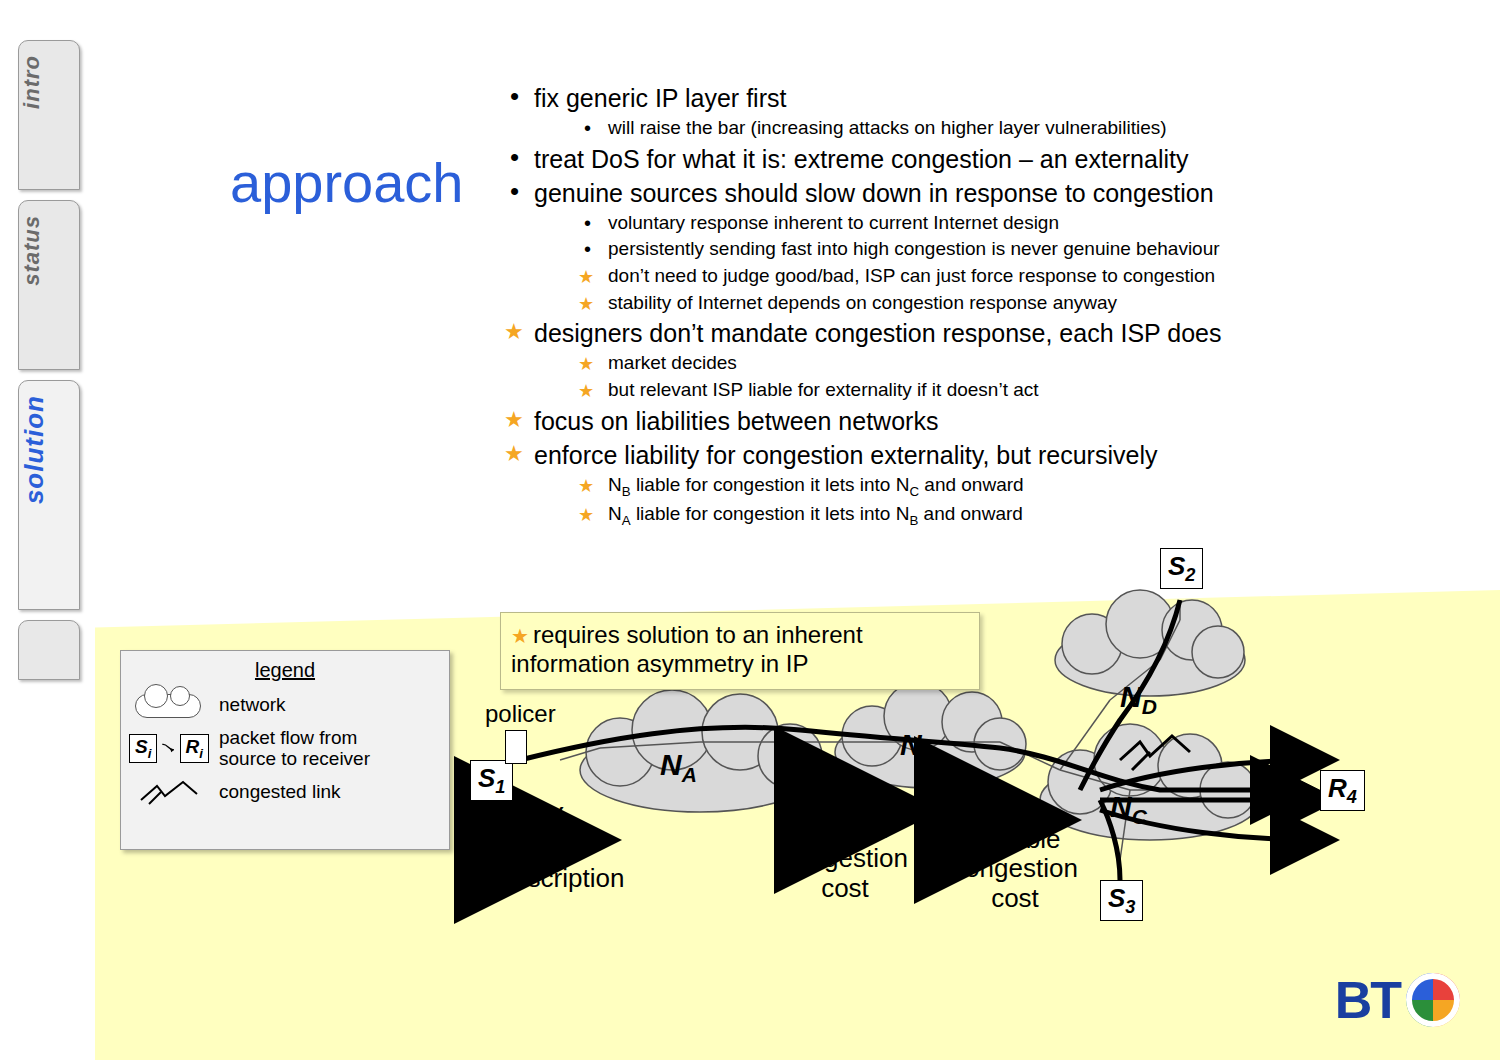intro
status
solution
approach
fix generic IP layer first
will raise the bar (increasing attacks on higher layer vulnerabilities)
treat DoS for what it is: extreme congestion – an externality
genuine sources should slow down in response to congestion
voluntary response inherent to current Internet design
persistently sending fast into high congestion is never genuine behaviour
don’t need to judge good/bad, ISP can just force response to congestion
stability of Internet depends on congestion response anyway
designers don’t mandate congestion response, each ISP does
market decides
but relevant ISP liable for externality if it doesn’t act
focus on liabilities between networks
enforce liability for congestion externality, but recursively
NB liable for congestion it lets into NC and onward
NA liable for congestion it lets into NB and onward
★requires solution to an inherent
information asymmetry in IP
legend
network
Si Ri
packet flow from
source to receiver
congested link
S1
S2
S3
R4
NA
NB
ND
NC
policer
¥
fixed
subscription
$
variable
congestion
cost
$
variable
congestion
cost
BT